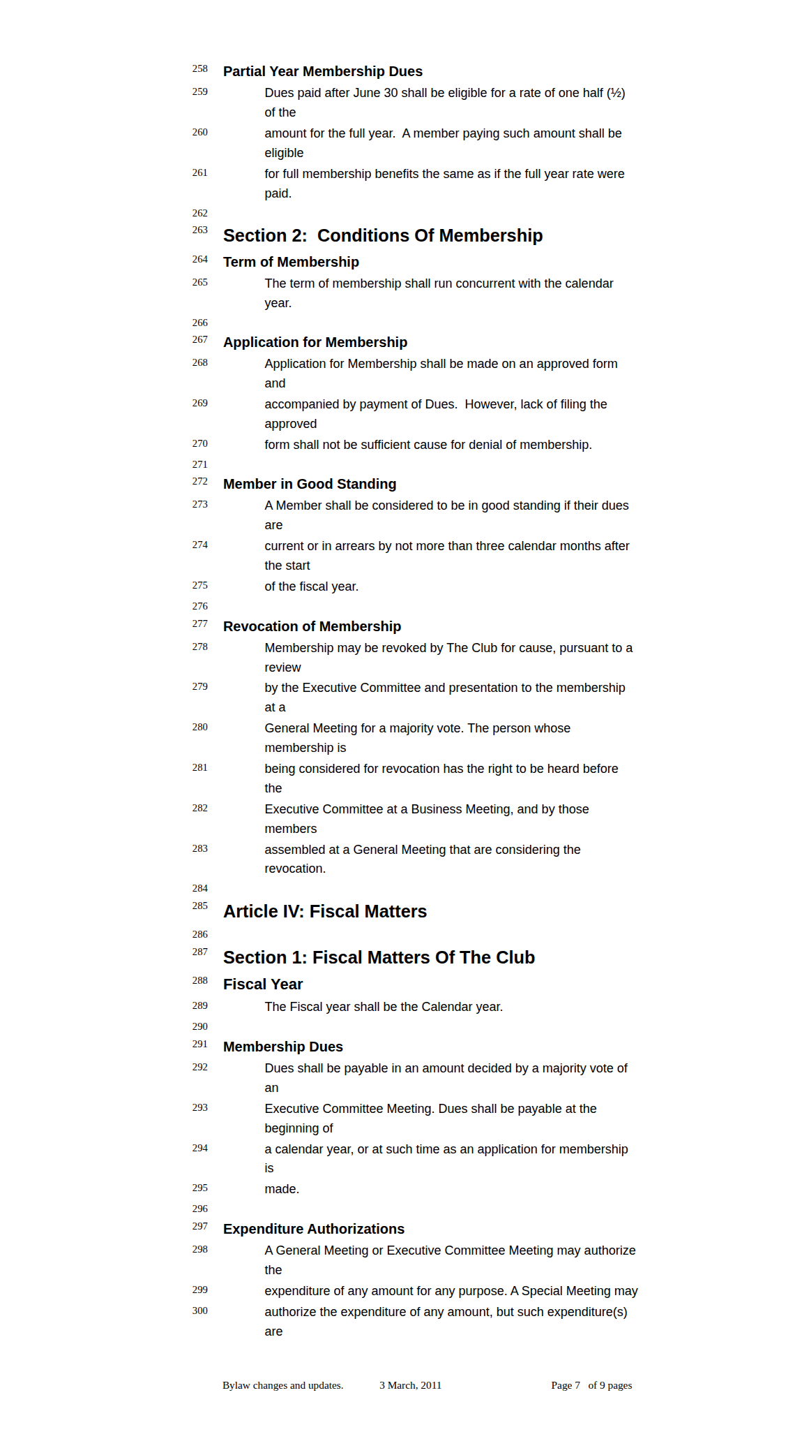| 258 | Partial Year Membership Dues |
| 259 | Dues paid after June 30 shall be eligible for a rate of one half (½) of the |
| 260 | amount for the full year. A member paying such amount shall be eligible |
| 261 | for full membership benefits the same as if the full year rate were paid. |
| 262 | |
| 263 | Section 2: Conditions Of Membership |
| 264 | Term of Membership |
| 265 | The term of membership shall run concurrent with the calendar year. |
| 266 | |
| 267 | Application for Membership |
| 268 | Application for Membership shall be made on an approved form and |
| 269 | accompanied by payment of Dues. However, lack of filing the approved |
| 270 | form shall not be sufficient cause for denial of membership. |
| 271 | |
| 272 | Member in Good Standing |
| 273 | A Member shall be considered to be in good standing if their dues are |
| 274 | current or in arrears by not more than three calendar months after the start |
| 275 | of the fiscal year. |
| 276 | |
| 277 | Revocation of Membership |
| 278 | Membership may be revoked by The Club for cause, pursuant to a review |
| 279 | by the Executive Committee and presentation to the membership at a |
| 280 | General Meeting for a majority vote. The person whose membership is |
| 281 | being considered for revocation has the right to be heard before the |
| 282 | Executive Committee at a Business Meeting, and by those members |
| 283 | assembled at a General Meeting that are considering the revocation. |
| 284 | |
| 285 | Article IV: Fiscal Matters |
| 286 | |
| 287 | Section 1: Fiscal Matters Of The Club |
| 288 | Fiscal Year |
| 289 | The Fiscal year shall be the Calendar year. |
| 290 | |
| 291 | Membership Dues |
| 292 | Dues shall be payable in an amount decided by a majority vote of an |
| 293 | Executive Committee Meeting. Dues shall be payable at the beginning of |
| 294 | a calendar year, or at such time as an application for membership is |
| 295 | made. |
| 296 | |
| 297 | Expenditure Authorizations |
| 298 | A General Meeting or Executive Committee Meeting may authorize the |
| 299 | expenditure of any amount for any purpose. A Special Meeting may |
| 300 | authorize the expenditure of any amount, but such expenditure(s) are |
Bylaw changes and updates.
3 March, 2011
Page 7 of 9 pages